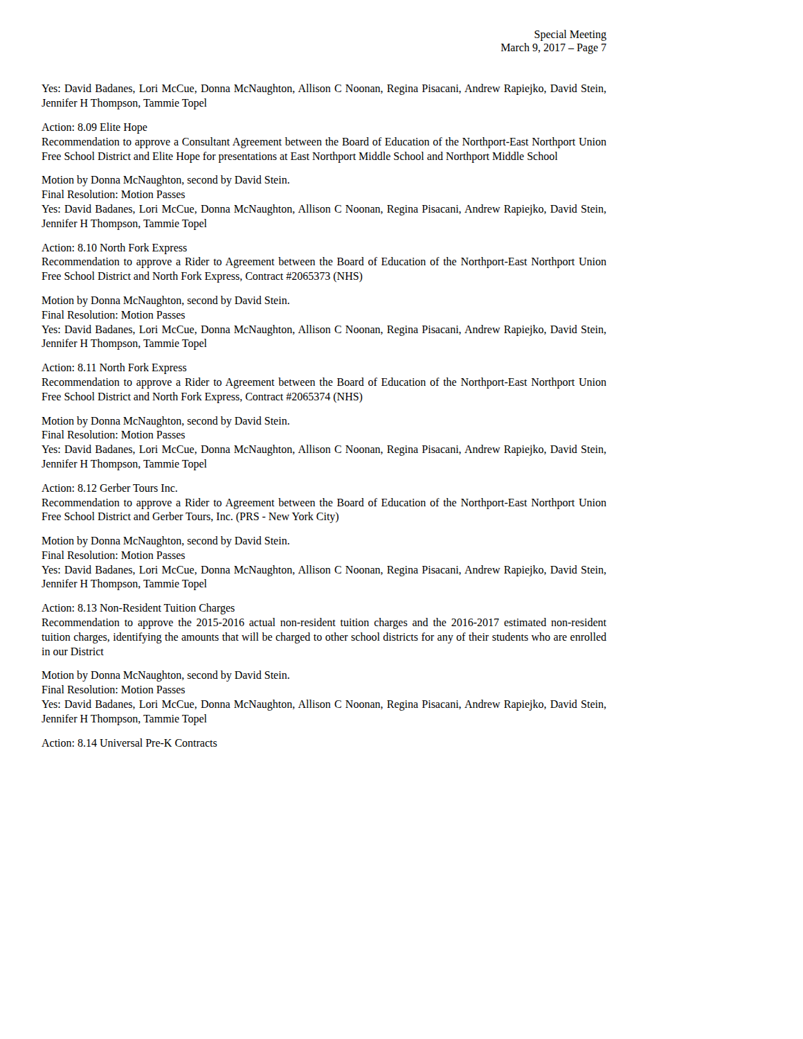Special Meeting
March 9, 2017 – Page 7
Yes: David Badanes, Lori McCue, Donna McNaughton, Allison C Noonan, Regina Pisacani, Andrew Rapiejko, David Stein, Jennifer H Thompson, Tammie Topel
Action: 8.09 Elite Hope
Recommendation to approve a Consultant Agreement between the Board of Education of the Northport-East Northport Union Free School District and Elite Hope for presentations at East Northport Middle School and Northport Middle School
Motion by Donna McNaughton, second by David Stein.
Final Resolution: Motion Passes
Yes: David Badanes, Lori McCue, Donna McNaughton, Allison C Noonan, Regina Pisacani, Andrew Rapiejko, David Stein, Jennifer H Thompson, Tammie Topel
Action: 8.10 North Fork Express
Recommendation to approve a Rider to Agreement between the Board of Education of the Northport-East Northport Union Free School District and North Fork Express, Contract #2065373 (NHS)
Motion by Donna McNaughton, second by David Stein.
Final Resolution: Motion Passes
Yes: David Badanes, Lori McCue, Donna McNaughton, Allison C Noonan, Regina Pisacani, Andrew Rapiejko, David Stein, Jennifer H Thompson, Tammie Topel
Action: 8.11 North Fork Express
Recommendation to approve a Rider to Agreement between the Board of Education of the Northport-East Northport Union Free School District and North Fork Express, Contract #2065374 (NHS)
Motion by Donna McNaughton, second by David Stein.
Final Resolution: Motion Passes
Yes: David Badanes, Lori McCue, Donna McNaughton, Allison C Noonan, Regina Pisacani, Andrew Rapiejko, David Stein, Jennifer H Thompson, Tammie Topel
Action: 8.12 Gerber Tours Inc.
Recommendation to approve a Rider to Agreement between the Board of Education of the Northport-East Northport Union Free School District and Gerber Tours, Inc. (PRS - New York City)
Motion by Donna McNaughton, second by David Stein.
Final Resolution: Motion Passes
Yes: David Badanes, Lori McCue, Donna McNaughton, Allison C Noonan, Regina Pisacani, Andrew Rapiejko, David Stein, Jennifer H Thompson, Tammie Topel
Action: 8.13 Non-Resident Tuition Charges
Recommendation to approve the 2015-2016 actual non-resident tuition charges and the 2016-2017 estimated non-resident tuition charges, identifying the amounts that will be charged to other school districts for any of their students who are enrolled in our District
Motion by Donna McNaughton, second by David Stein.
Final Resolution: Motion Passes
Yes: David Badanes, Lori McCue, Donna McNaughton, Allison C Noonan, Regina Pisacani, Andrew Rapiejko, David Stein, Jennifer H Thompson, Tammie Topel
Action: 8.14 Universal Pre-K Contracts